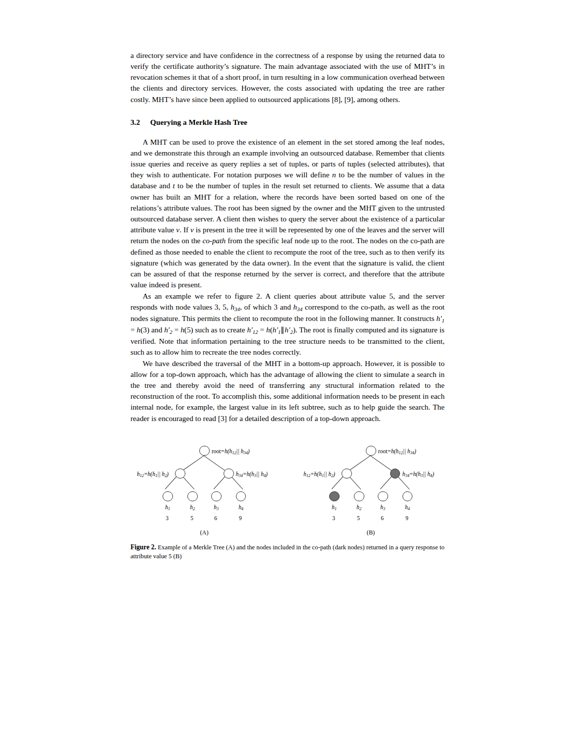a directory service and have confidence in the correctness of a response by using the returned data to verify the certificate authority’s signature. The main advantage associated with the use of MHT’s in revocation schemes it that of a short proof, in turn resulting in a low communication overhead between the clients and directory services. However, the costs associated with updating the tree are rather costly. MHT’s have since been applied to outsourced applications [8], [9], among others.
3.2 Querying a Merkle Hash Tree
A MHT can be used to prove the existence of an element in the set stored among the leaf nodes, and we demonstrate this through an example involving an outsourced database. Remember that clients issue queries and receive as query replies a set of tuples, or parts of tuples (selected attributes), that they wish to authenticate. For notation purposes we will define n to be the number of values in the database and t to be the number of tuples in the result set returned to clients. We assume that a data owner has built an MHT for a relation, where the records have been sorted based on one of the relations’s attribute values. The root has been signed by the owner and the MHT given to the untrusted outsourced database server. A client then wishes to query the server about the existence of a particular attribute value v. If v is present in the tree it will be represented by one of the leaves and the server will return the nodes on the co-path from the specific leaf node up to the root. The nodes on the co-path are defined as those needed to enable the client to recompute the root of the tree, such as to then verify its signature (which was generated by the data owner). In the event that the signature is valid, the client can be assured of that the response returned by the server is correct, and therefore that the attribute value indeed is present.
As an example we refer to figure 2. A client queries about attribute value 5, and the server responds with node values 3, 5, h34, of which 3 and h34 correspond to the co-path, as well as the root nodes signature. This permits the client to recompute the root in the following manner. It constructs h′1 = h(3) and h′2 = h(5) such as to create h′12 = h(h′1∥h′2). The root is finally computed and its signature is verified. Note that information pertaining to the tree structure needs to be transmitted to the client, such as to allow him to recreate the tree nodes correctly.
We have described the traversal of the MHT in a bottom-up approach. However, it is possible to allow for a top-down approach, which has the advantage of allowing the client to simulate a search in the tree and thereby avoid the need of transferring any structural information related to the reconstruction of the root. To accomplish this, some additional information needs to be present in each internal node, for example, the largest value in its left subtree, such as to help guide the search. The reader is encouraged to read [3] for a detailed description of a top-down approach.
root=h(h12|| h34)
h12=h(h1|| h2)
h34=h(h3|| h4)
h1
h2
h3
h4
3
5
6
9
(A)
root=h(h12|| h34)
h12=h(h1|| h2)
h34=h(h3|| h4)
h1
h2
h3
h4
3
5
6
9
(B)
Figure 2. Example of a Merkle Tree (A) and the nodes included in the co-path (dark nodes) returned in a query response to attribute value 5 (B)